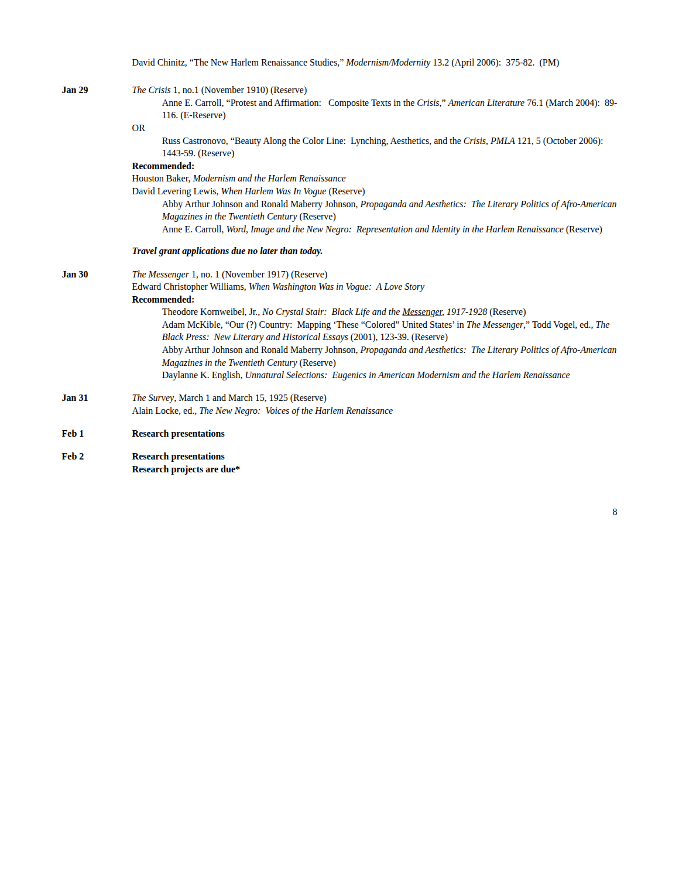David Chinitz, “The New Harlem Renaissance Studies,” Modernism/Modernity 13.2 (April 2006): 375-82. (PM)
Jan 29
The Crisis 1, no.1 (November 1910) (Reserve)
Anne E. Carroll, “Protest and Affirmation: Composite Texts in the Crisis,” American Literature 76.1 (March 2004): 89-116. (E-Reserve)
OR
Russ Castronovo, “Beauty Along the Color Line: Lynching, Aesthetics, and the Crisis, PMLA 121, 5 (October 2006): 1443-59. (Reserve)
Recommended:
Houston Baker, Modernism and the Harlem Renaissance
David Levering Lewis, When Harlem Was In Vogue (Reserve)
Abby Arthur Johnson and Ronald Maberry Johnson, Propaganda and Aesthetics: The Literary Politics of Afro-American Magazines in the Twentieth Century (Reserve)
Anne E. Carroll, Word, Image and the New Negro: Representation and Identity in the Harlem Renaissance (Reserve)
Travel grant applications due no later than today.
Jan 30
The Messenger 1, no. 1 (November 1917) (Reserve)
Edward Christopher Williams, When Washington Was in Vogue: A Love Story
Recommended:
Theodore Kornweibel, Jr., No Crystal Stair: Black Life and the Messenger, 1917-1928 (Reserve)
Adam McKible, “Our (?) Country: Mapping ‘These “Colored” United States’ in The Messenger,” Todd Vogel, ed., The Black Press: New Literary and Historical Essays (2001), 123-39. (Reserve)
Abby Arthur Johnson and Ronald Maberry Johnson, Propaganda and Aesthetics: The Literary Politics of Afro-American Magazines in the Twentieth Century (Reserve)
Daylanne K. English, Unnatural Selections: Eugenics in American Modernism and the Harlem Renaissance
Jan 31
The Survey, March 1 and March 15, 1925 (Reserve)
Alain Locke, ed., The New Negro: Voices of the Harlem Renaissance
Feb 1
Research presentations
Feb 2
Research presentations
Research projects are due*
8